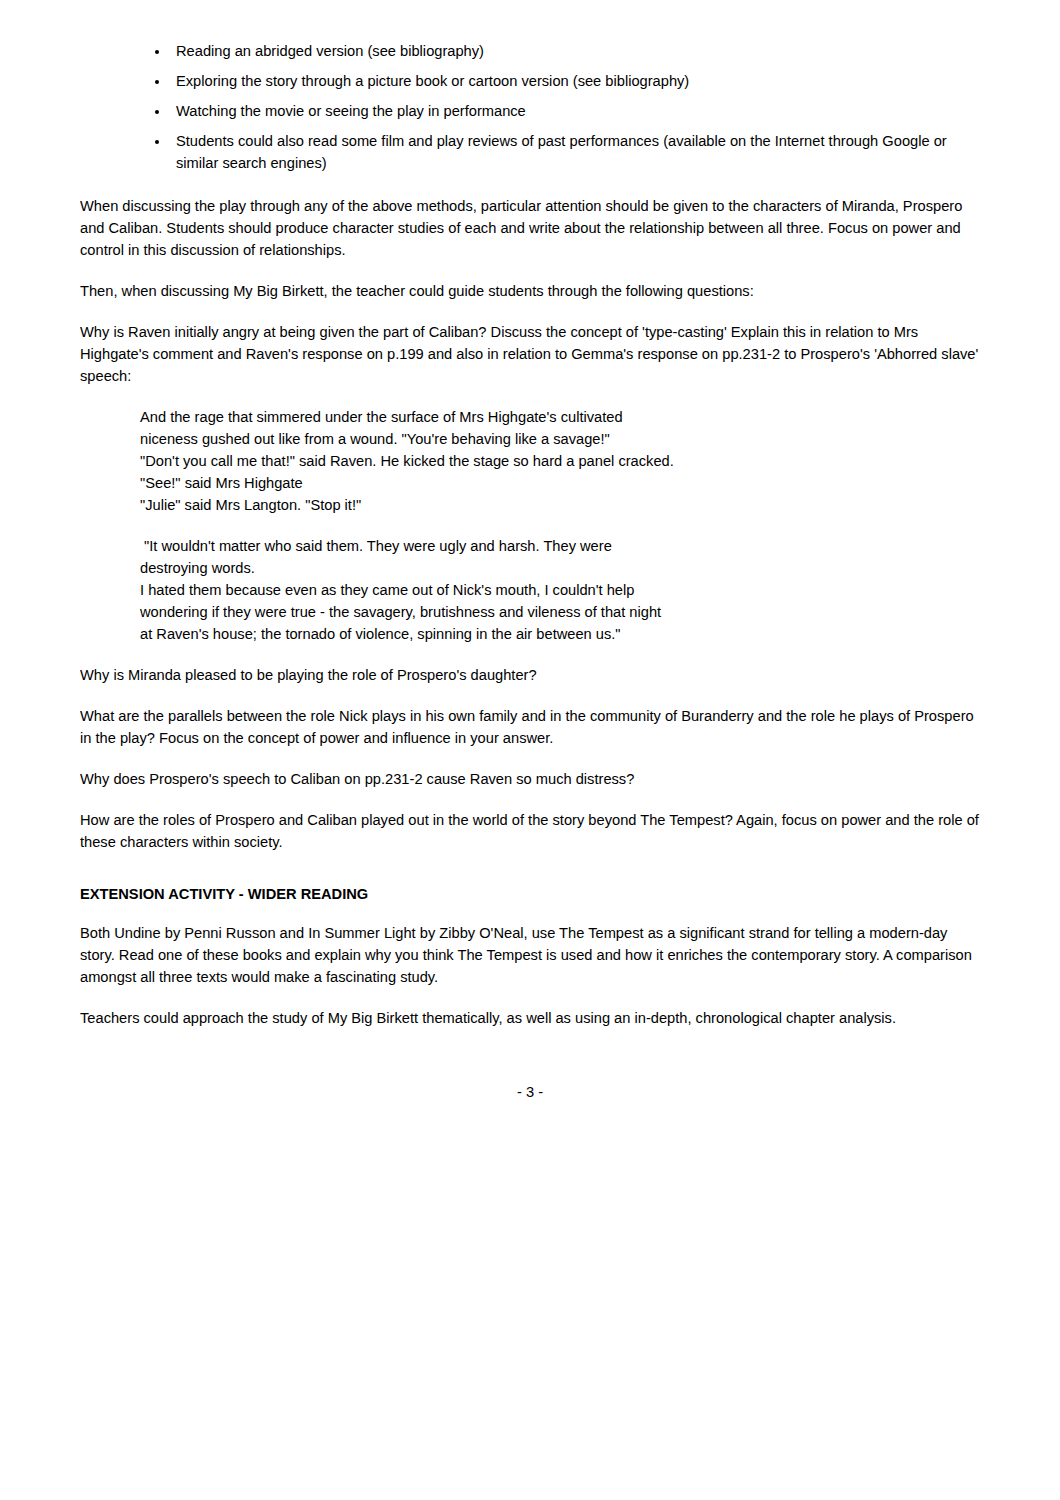Reading an abridged version (see bibliography)
Exploring the story through a picture book or cartoon version (see bibliography)
Watching the movie or seeing the play in performance
Students could also read some film and play reviews of past performances (available on the Internet through Google or similar search engines)
When discussing the play through any of the above methods, particular attention should be given to the characters of Miranda, Prospero and Caliban. Students should produce character studies of each and write about the relationship between all three. Focus on power and control in this discussion of relationships.
Then, when discussing My Big Birkett, the teacher could guide students through the following questions:
Why is Raven initially angry at being given the part of Caliban? Discuss the concept of 'type-casting' Explain this in relation to Mrs Highgate's comment and Raven's response on p.199 and also in relation to Gemma's response on pp.231-2 to Prospero's 'Abhorred slave' speech:
And the rage that simmered under the surface of Mrs Highgate's cultivated
niceness gushed out like from a wound. "You're behaving like a savage!"
"Don't you call me that!" said Raven. He kicked the stage so hard a panel cracked.
"See!" said Mrs Highgate
"Julie" said Mrs Langton. "Stop it!"
"It wouldn't matter who said them. They were ugly and harsh. They were
destroying words.
I hated them because even as they came out of Nick's mouth, I couldn't help
wondering if they were true - the savagery, brutishness and vileness of that night
at Raven's house; the tornado of violence, spinning in the air between us."
Why is Miranda pleased to be playing the role of Prospero's daughter?
What are the parallels between the role Nick plays in his own family and in the community of Buranderry and the role he plays of Prospero in the play? Focus on the concept of power and influence in your answer.
Why does Prospero's speech to Caliban on pp.231-2 cause Raven so much distress?
How are the roles of Prospero and Caliban played out in the world of the story beyond The Tempest? Again, focus on power and the role of these characters within society.
EXTENSION ACTIVITY - WIDER READING
Both Undine by Penni Russon and In Summer Light by Zibby O'Neal, use The Tempest as a significant strand for telling a modern-day story. Read one of these books and explain why you think The Tempest is used and how it enriches the contemporary story. A comparison amongst all three texts would make a fascinating study.
Teachers could approach the study of My Big Birkett thematically, as well as using an in-depth, chronological chapter analysis.
- 3 -